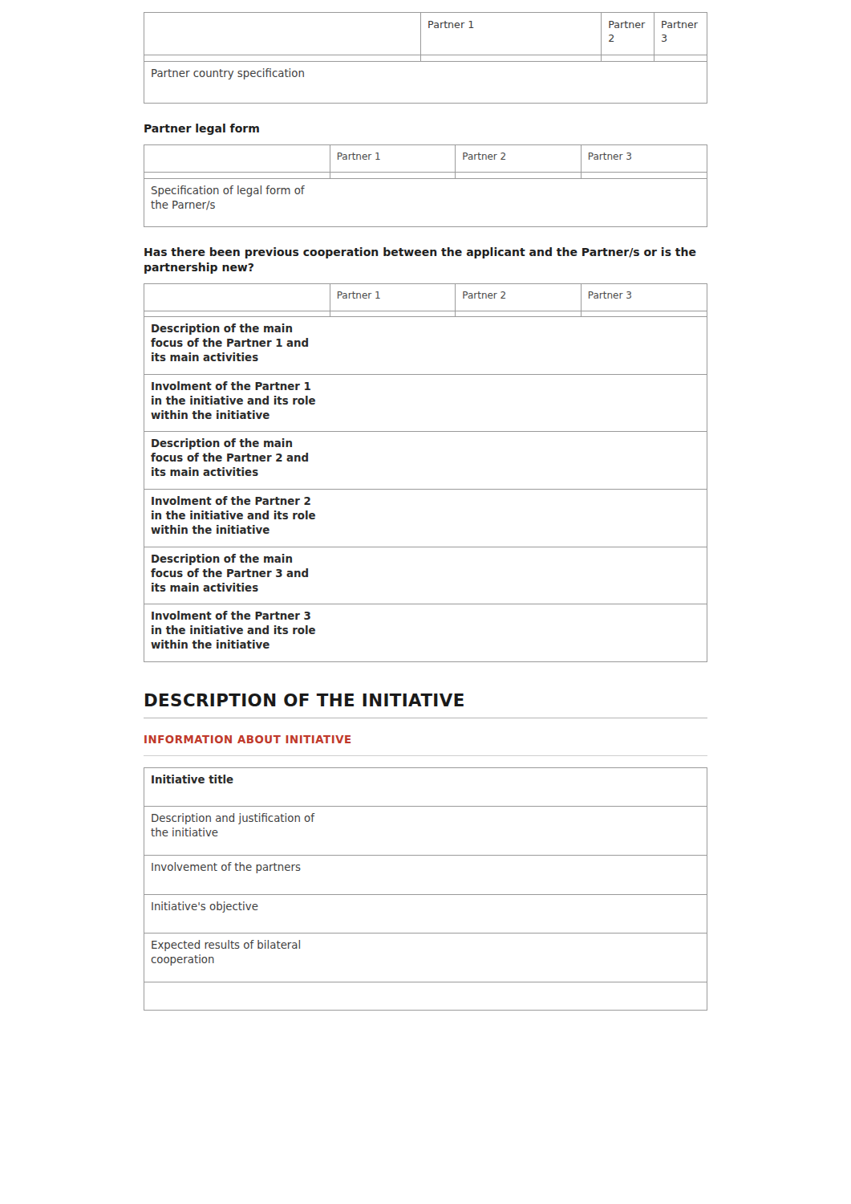| | Partner 1 | Partner 2 | Partner 3 |
| Partner country specification |
Partner legal form
| | Partner 1 | Partner 2 | Partner 3 |
| Specification of legal form of the Parner/s |
Has there been previous cooperation between the applicant and the Partner/s or is the partnership new?
| | Partner 1 | Partner 2 | Partner 3 |
| Description of the main focus of the Partner 1 and its main activities |
| Involment of the Partner 1 in the initiative and its role within the initiative |
| Description of the main focus of the Partner 2 and its main activities |
| Involment of the Partner 2 in the initiative and its role within the initiative |
| Description of the main focus of the Partner 3 and its main activities |
| Involment of the Partner 3 in the initiative and its role within the initiative |
DESCRIPTION OF THE INITIATIVE
INFORMATION ABOUT INITIATIVE
| Initiative title |
| Description and justification of the initiative |
| Involvement of the partners |
| Initiative's objective |
| Expected results of bilateral cooperation |